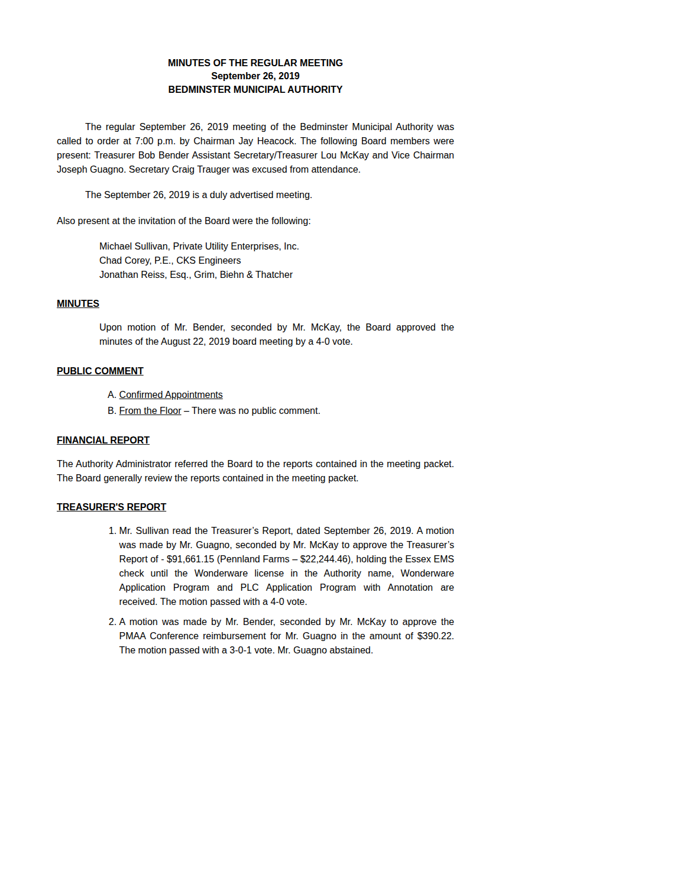MINUTES OF THE REGULAR MEETING
September 26, 2019
BEDMINSTER MUNICIPAL AUTHORITY
The regular September 26, 2019 meeting of the Bedminster Municipal Authority was called to order at 7:00 p.m. by Chairman Jay Heacock. The following Board members were present: Treasurer Bob Bender Assistant Secretary/Treasurer Lou McKay and Vice Chairman Joseph Guagno. Secretary Craig Trauger was excused from attendance.
The September 26, 2019 is a duly advertised meeting.
Also present at the invitation of the Board were the following:
Michael Sullivan, Private Utility Enterprises, Inc.
Chad Corey, P.E., CKS Engineers
Jonathan Reiss, Esq., Grim, Biehn & Thatcher
MINUTES
Upon motion of Mr. Bender, seconded by Mr. McKay, the Board approved the minutes of the August 22, 2019 board meeting by a 4-0 vote.
PUBLIC COMMENT
Confirmed Appointments
From the Floor – There was no public comment.
FINANCIAL REPORT
The Authority Administrator referred the Board to the reports contained in the meeting packet. The Board generally review the reports contained in the meeting packet.
TREASURER'S REPORT
Mr. Sullivan read the Treasurer’s Report, dated September 26, 2019. A motion was made by Mr. Guagno, seconded by Mr. McKay to approve the Treasurer’s Report of - $91,661.15 (Pennland Farms – $22,244.46), holding the Essex EMS check until the Wonderware license in the Authority name, Wonderware Application Program and PLC Application Program with Annotation are received. The motion passed with a 4-0 vote.
A motion was made by Mr. Bender, seconded by Mr. McKay to approve the PMAA Conference reimbursement for Mr. Guagno in the amount of $390.22. The motion passed with a 3-0-1 vote. Mr. Guagno abstained.